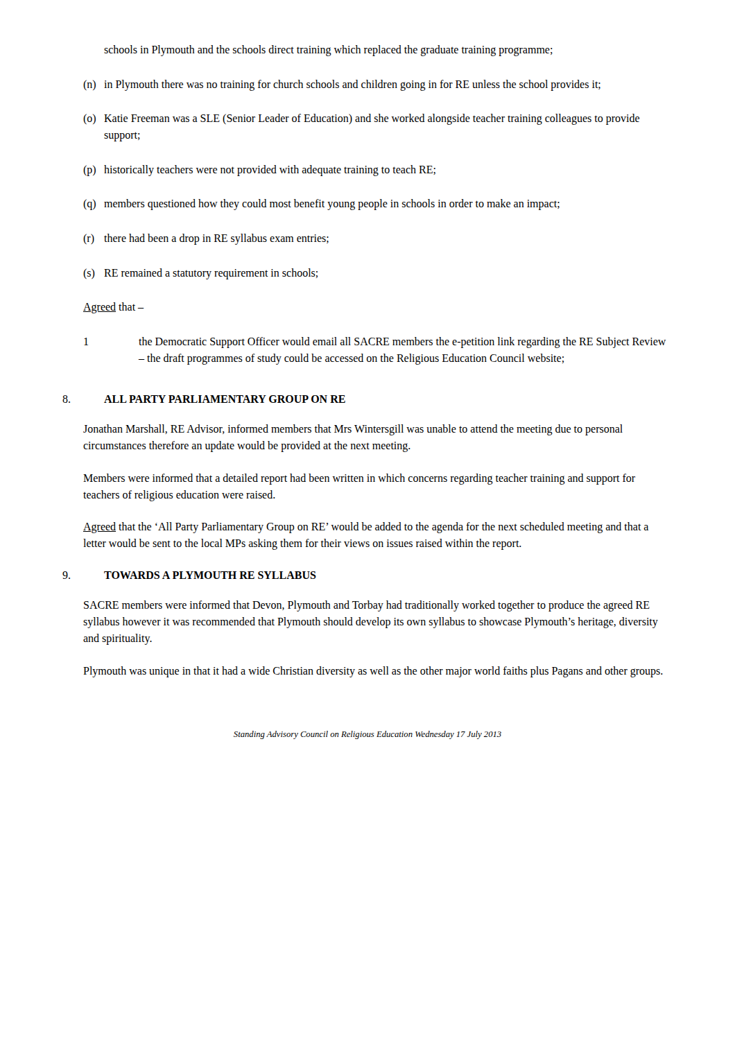schools in Plymouth and the schools direct training which replaced the graduate training programme;
(n) in Plymouth there was no training for church schools and children going in for RE unless the school provides it;
(o) Katie Freeman was a SLE (Senior Leader of Education) and she worked alongside teacher training colleagues to provide support;
(p) historically teachers were not provided with adequate training to teach RE;
(q) members questioned how they could most benefit young people in schools in order to make an impact;
(r) there had been a drop in RE syllabus exam entries;
(s) RE remained a statutory requirement in schools;
Agreed that –
1 the Democratic Support Officer would email all SACRE members the e-petition link regarding the RE Subject Review – the draft programmes of study could be accessed on the Religious Education Council website;
8. All Party Parliamentary Group on RE
Jonathan Marshall, RE Advisor, informed members that Mrs Wintersgill was unable to attend the meeting due to personal circumstances therefore an update would be provided at the next meeting.
Members were informed that a detailed report had been written in which concerns regarding teacher training and support for teachers of religious education were raised.
Agreed that the ‘All Party Parliamentary Group on RE’ would be added to the agenda for the next scheduled meeting and that a letter would be sent to the local MPs asking them for their views on issues raised within the report.
9. Towards a Plymouth RE Syllabus
SACRE members were informed that Devon, Plymouth and Torbay had traditionally worked together to produce the agreed RE syllabus however it was recommended that Plymouth should develop its own syllabus to showcase Plymouth’s heritage, diversity and spirituality.
Plymouth was unique in that it had a wide Christian diversity as well as the other major world faiths plus Pagans and other groups.
Standing Advisory Council on Religious Education Wednesday 17 July 2013